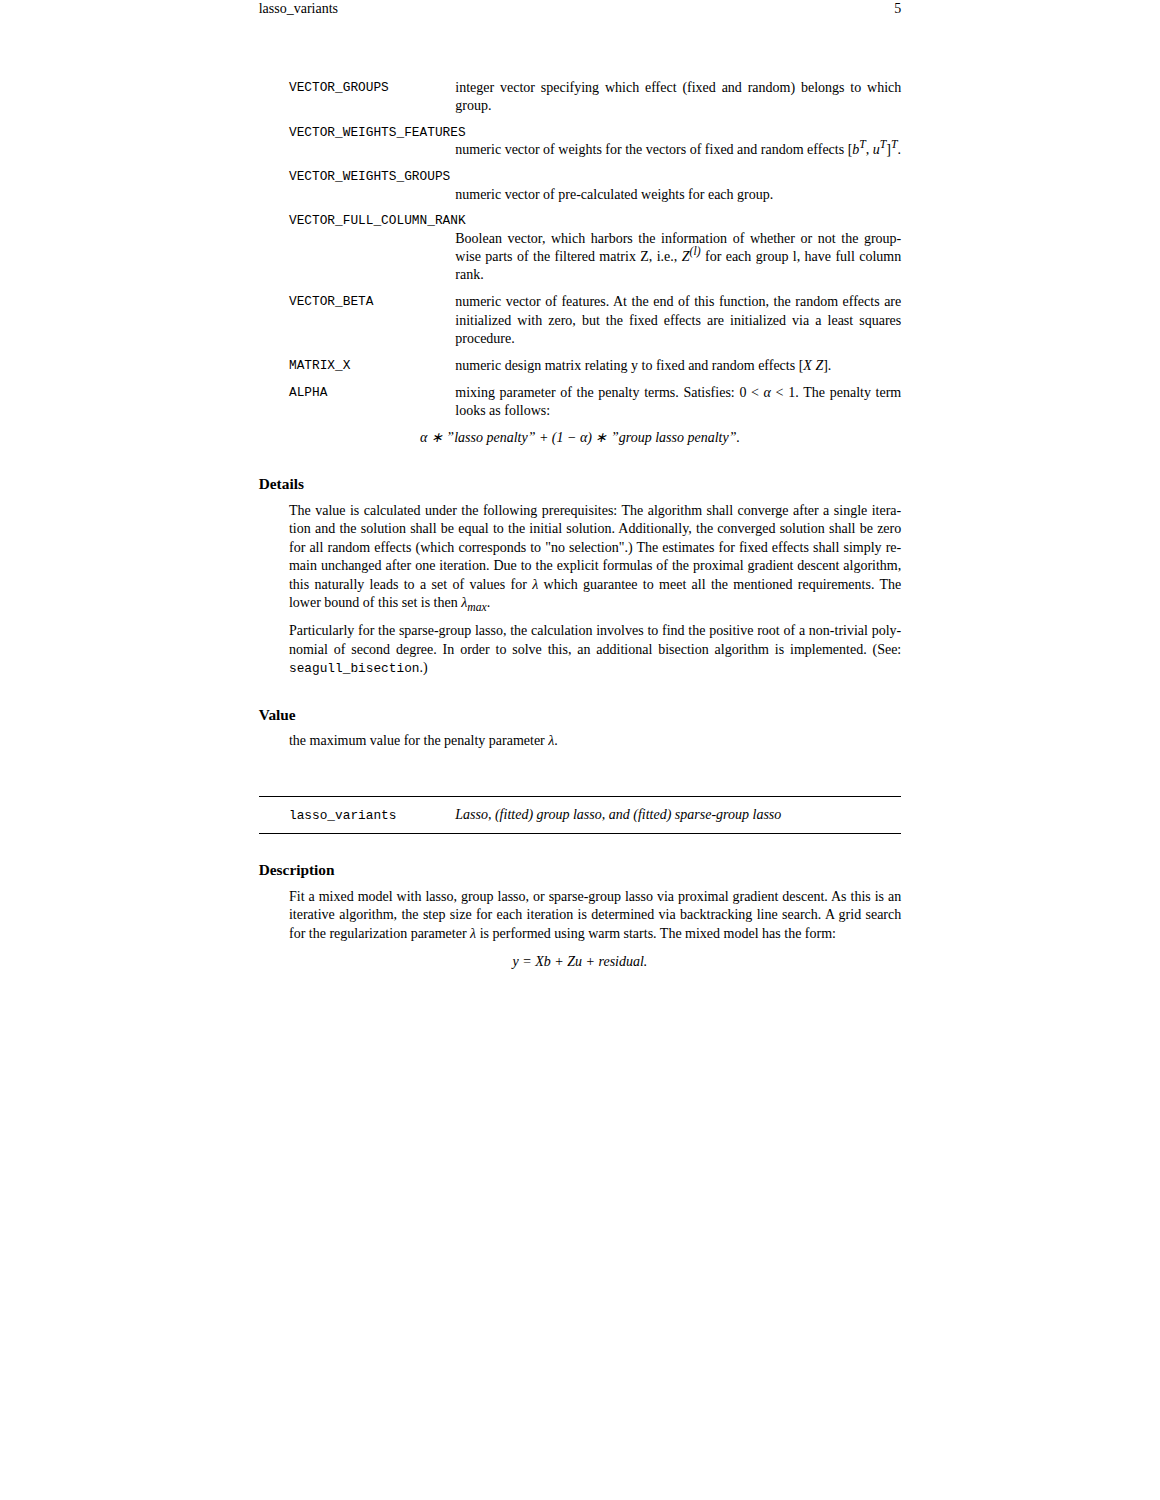lasso_variants
5
VECTOR_GROUPS
integer vector specifying which effect (fixed and random) belongs to which group.
VECTOR_WEIGHTS_FEATURES
numeric vector of weights for the vectors of fixed and random effects [bT, uT]T.
VECTOR_WEIGHTS_GROUPS
numeric vector of pre-calculated weights for each group.
VECTOR_FULL_COLUMN_RANK
Boolean vector, which harbors the information of whether or not the group-wise parts of the filtered matrix Z, i.e., Z(l) for each group l, have full column rank.
VECTOR_BETA
numeric vector of features. At the end of this function, the random effects are initialized with zero, but the fixed effects are initialized via a least squares procedure.
MATRIX_X
numeric design matrix relating y to fixed and random effects [X Z].
ALPHA
mixing parameter of the penalty terms. Satisfies: 0 < α < 1. The penalty term looks as follows:
α ∗ ”lasso penalty” + (1 − α) ∗ ”group lasso penalty”.
Details
The value is calculated under the following prerequisites: The algorithm shall converge after a single iteration and the solution shall be equal to the initial solution. Additionally, the converged solution shall be zero for all random effects (which corresponds to "no selection".) The estimates for fixed effects shall simply remain unchanged after one iteration. Due to the explicit formulas of the proximal gradient descent algorithm, this naturally leads to a set of values for λ which guarantee to meet all the mentioned requirements. The lower bound of this set is then λmax.
Particularly for the sparse-group lasso, the calculation involves to find the positive root of a non-trivial polynomial of second degree. In order to solve this, an additional bisection algorithm is implemented. (See: seagull_bisection.)
Value
the maximum value for the penalty parameter λ.
lasso_variants
Lasso, (fitted) group lasso, and (fitted) sparse-group lasso
Description
Fit a mixed model with lasso, group lasso, or sparse-group lasso via proximal gradient descent. As this is an iterative algorithm, the step size for each iteration is determined via backtracking line search. A grid search for the regularization parameter λ is performed using warm starts. The mixed model has the form:
y = Xb + Zu + residual.